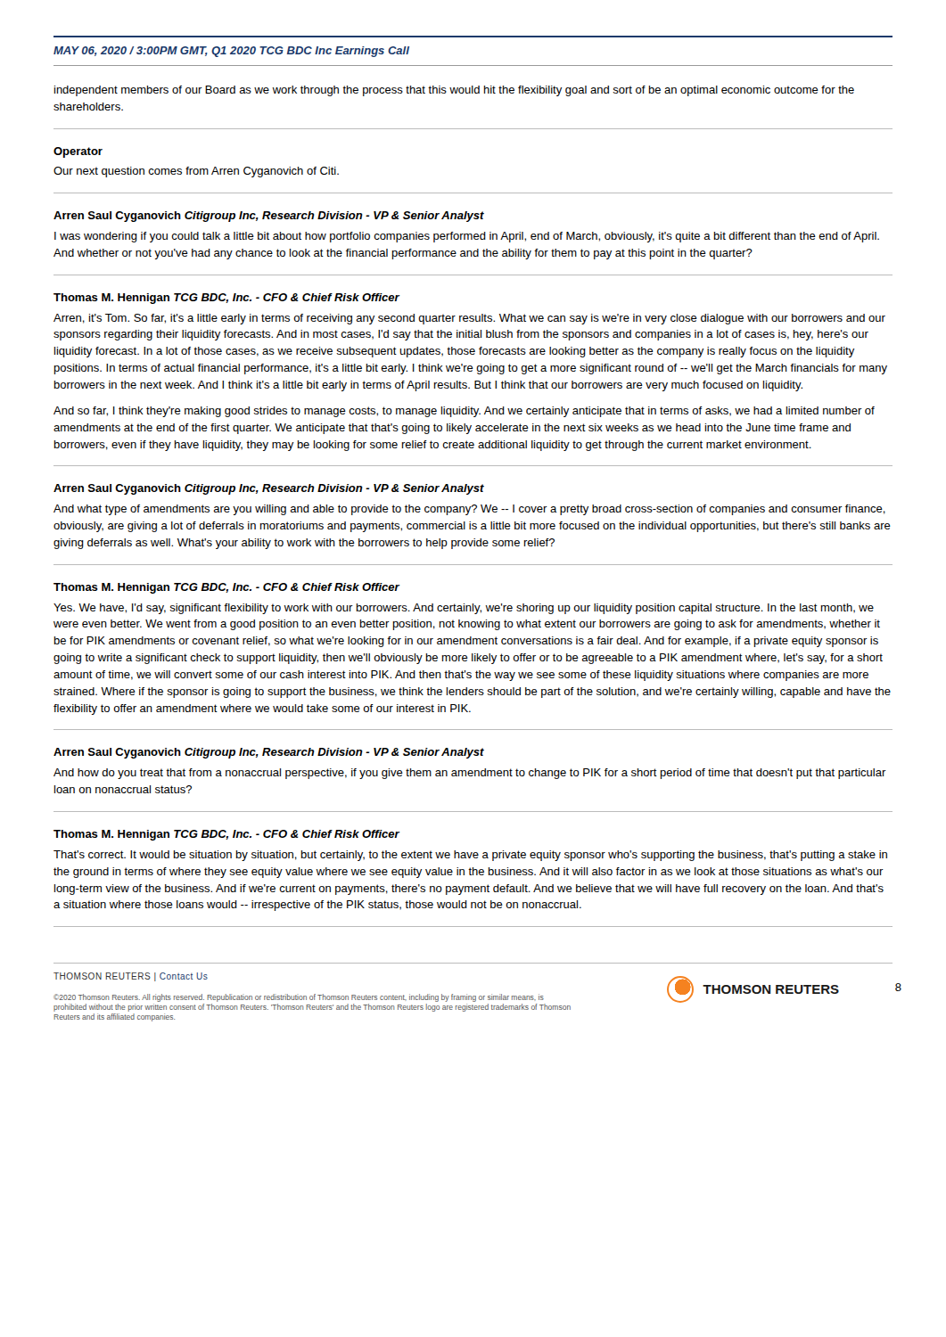MAY 06, 2020 / 3:00PM GMT, Q1 2020 TCG BDC Inc Earnings Call
independent members of our Board as we work through the process that this would hit the flexibility goal and sort of be an optimal economic outcome for the shareholders.
Operator
Our next question comes from Arren Cyganovich of Citi.
Arren Saul Cyganovich Citigroup Inc, Research Division - VP & Senior Analyst
I was wondering if you could talk a little bit about how portfolio companies performed in April, end of March, obviously, it's quite a bit different than the end of April. And whether or not you've had any chance to look at the financial performance and the ability for them to pay at this point in the quarter?
Thomas M. Hennigan TCG BDC, Inc. - CFO & Chief Risk Officer
Arren, it's Tom. So far, it's a little early in terms of receiving any second quarter results. What we can say is we're in very close dialogue with our borrowers and our sponsors regarding their liquidity forecasts. And in most cases, I'd say that the initial blush from the sponsors and companies in a lot of cases is, hey, here's our liquidity forecast. In a lot of those cases, as we receive subsequent updates, those forecasts are looking better as the company is really focus on the liquidity positions. In terms of actual financial performance, it's a little bit early. I think we're going to get a more significant round of -- we'll get the March financials for many borrowers in the next week. And I think it's a little bit early in terms of April results. But I think that our borrowers are very much focused on liquidity.
And so far, I think they're making good strides to manage costs, to manage liquidity. And we certainly anticipate that in terms of asks, we had a limited number of amendments at the end of the first quarter. We anticipate that that's going to likely accelerate in the next six weeks as we head into the June time frame and borrowers, even if they have liquidity, they may be looking for some relief to create additional liquidity to get through the current market environment.
Arren Saul Cyganovich Citigroup Inc, Research Division - VP & Senior Analyst
And what type of amendments are you willing and able to provide to the company? We -- I cover a pretty broad cross-section of companies and consumer finance, obviously, are giving a lot of deferrals in moratoriums and payments, commercial is a little bit more focused on the individual opportunities, but there's still banks are giving deferrals as well. What's your ability to work with the borrowers to help provide some relief?
Thomas M. Hennigan TCG BDC, Inc. - CFO & Chief Risk Officer
Yes. We have, I'd say, significant flexibility to work with our borrowers. And certainly, we're shoring up our liquidity position capital structure. In the last month, we were even better. We went from a good position to an even better position, not knowing to what extent our borrowers are going to ask for amendments, whether it be for PIK amendments or covenant relief, so what we're looking for in our amendment conversations is a fair deal. And for example, if a private equity sponsor is going to write a significant check to support liquidity, then we'll obviously be more likely to offer or to be agreeable to a PIK amendment where, let's say, for a short amount of time, we will convert some of our cash interest into PIK. And then that's the way we see some of these liquidity situations where companies are more strained. Where if the sponsor is going to support the business, we think the lenders should be part of the solution, and we're certainly willing, capable and have the flexibility to offer an amendment where we would take some of our interest in PIK.
Arren Saul Cyganovich Citigroup Inc, Research Division - VP & Senior Analyst
And how do you treat that from a nonaccrual perspective, if you give them an amendment to change to PIK for a short period of time that doesn't put that particular loan on nonaccrual status?
Thomas M. Hennigan TCG BDC, Inc. - CFO & Chief Risk Officer
That's correct. It would be situation by situation, but certainly, to the extent we have a private equity sponsor who's supporting the business, that's putting a stake in the ground in terms of where they see equity value where we see equity value in the business. And it will also factor in as we look at those situations as what's our long-term view of the business. And if we're current on payments, there's no payment default. And we believe that we will have full recovery on the loan. And that's a situation where those loans would -- irrespective of the PIK status, those would not be on nonaccrual.
THOMSON REUTERS | Contact Us
©2020 Thomson Reuters. All rights reserved. Republication or redistribution of Thomson Reuters content, including by framing or similar means, is prohibited without the prior written consent of Thomson Reuters. 'Thomson Reuters' and the Thomson Reuters logo are registered trademarks of Thomson Reuters and its affiliated companies.
THOMSON REUTERS
8